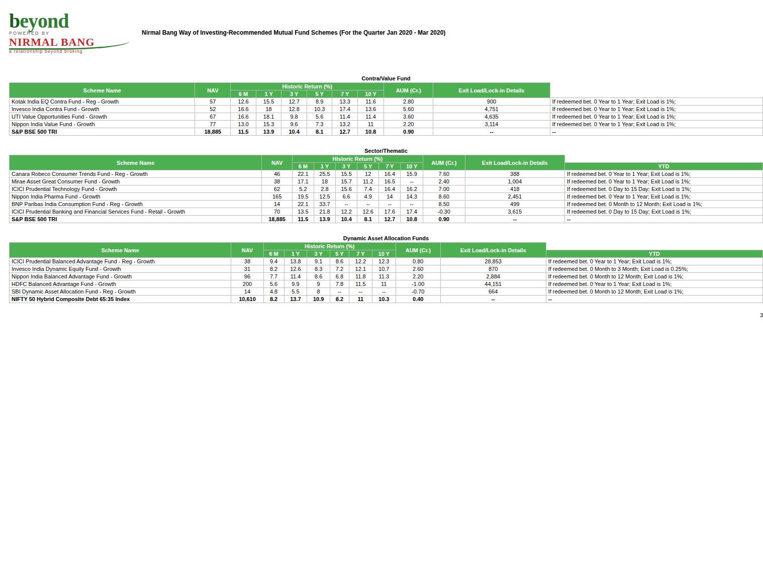beyond
POWERED BY
NIRMAL BANG
a relationship beyond broking
Nirmal Bang Way of Investing-Recommended Mutual Fund Schemes (For the Quarter Jan 2020 - Mar 2020)
Contra/Value Fund
| Scheme Name | NAV | Historic Return (%) | AUM (Cr.) | Exit Load/Lock-in Details |
| --- | --- | --- | --- | --- |
| 6 M | 1 Y | 3 Y | 5 Y | 7 Y | 10 Y |
| Kotak India EQ Contra Fund - Reg - Growth | 57 | 12.6 | 15.5 | 12.7 | 8.9 | 13.3 | 11.6 | 2.80 | 900 | If redeemed bet. 0 Year to 1 Year; Exit Load is 1%; |
| Invesco India Contra Fund - Growth | 52 | 16.6 | 18 | 12.8 | 10.3 | 17.4 | 13.6 | 5.60 | 4,751 | If redeemed bet. 0 Year to 1 Year; Exit Load is 1%; |
| UTI Value Opportunities Fund - Growth | 67 | 16.6 | 18.1 | 9.8 | 5.6 | 11.4 | 11.4 | 3.60 | 4,635 | If redeemed bet. 0 Year to 1 Year; Exit Load is 1%; |
| Nippon India Value Fund - Growth | 77 | 13.0 | 15.3 | 9.6 | 7.3 | 13.2 | 11 | 2.20 | 3,114 | If redeemed bet. 0 Year to 1 Year; Exit Load is 1%; |
| S&P BSE 500 TRI | 18,885 | 11.5 | 13.9 | 10.4 | 8.1 | 12.7 | 10.8 | 0.90 | -- | -- |
Sector/Thematic
| Scheme Name | NAV | Historic Return (%) | AUM (Cr.) | Exit Load/Lock-in Details |
| --- | --- | --- | --- | --- |
| 6 M | 1 Y | 3 Y | 5 Y | 7 Y | 10 Y | YTD |
| Canara Robeco Consumer Trends Fund - Reg - Growth | 46 | 22.1 | 25.5 | 15.5 | 12 | 16.4 | 15.9 | 7.60 | 388 | If redeemed bet. 0 Year to 1 Year; Exit Load is 1%; |
| Mirae Asset Great Consumer Fund - Growth | 38 | 17.1 | 18 | 15.7 | 11.2 | 16.5 | -- | 2.40 | 1,004 | If redeemed bet. 0 Year to 1 Year; Exit Load is 1%; |
| ICICI Prudential Technology Fund - Growth | 62 | 5.2 | 2.8 | 15.6 | 7.4 | 16.4 | 16.2 | 7.00 | 418 | If redeemed bet. 0 Day to 15 Day; Exit Load is 1%; |
| Nippon India Pharma Fund - Growth | 165 | 19.5 | 12.5 | 6.6 | 4.9 | 14 | 14.3 | 8.60 | 2,451 | If redeemed bet. 0 Year to 1 Year; Exit Load is 1%; |
| BNP Paribas India Consumption Fund - Reg - Growth | 14 | 22.1 | 33.7 | -- | -- | -- | -- | 8.50 | 499 | If redeemed bet. 0 Month to 12 Month; Exit Load is 1%; |
| ICICI Prudential Banking and Financial Services Fund - Retail - Growth | 70 | 13.5 | 21.8 | 12.2 | 12.6 | 17.6 | 17.4 | -0.30 | 3,615 | If redeemed bet. 0 Day to 15 Day; Exit Load is 1%; |
| S&P BSE 500 TRI | 18,885 | 11.5 | 13.9 | 10.4 | 8.1 | 12.7 | 10.8 | 0.90 | -- | -- |
Dynamic Asset Allocation Funds
| Scheme Name | NAV | Historic Return (%) | AUM (Cr.) | Exit Load/Lock-in Details |
| --- | --- | --- | --- | --- |
| 6 M | 1 Y | 3 Y | 5 Y | 7 Y | 10 Y | YTD |
| ICICI Prudential Balanced Advantage Fund - Reg - Growth | 38 | 9.4 | 13.8 | 9.1 | 8.6 | 12.2 | 12.3 | 0.80 | 28,853 | If redeemed bet. 0 Year to 1 Year; Exit Load is 1%; |
| Invesco India Dynamic Equity Fund - Growth | 31 | 8.2 | 12.6 | 8.3 | 7.2 | 12.1 | 10.7 | 2.60 | 870 | If redeemed bet. 0 Month to 3 Month; Exit Load is 0.25%; |
| Nippon India Balanced Advantage Fund - Growth | 96 | 7.7 | 11.4 | 8.6 | 6.8 | 11.8 | 11.3 | 2.20 | 2,884 | If redeemed bet. 0 Month to 12 Month; Exit Load is 1%; |
| HDFC Balanced Advantage Fund - Growth | 200 | 5.6 | 9.9 | 9 | 7.8 | 11.5 | 11 | -1.00 | 44,151 | If redeemed bet. 0 Year to 1 Year; Exit Load is 1%; |
| SBI Dynamic Asset Allocation Fund - Reg - Growth | 14 | 4.8 | 5.5 | 8 | -- | -- | -- | -0.70 | 664 | If redeemed bet. 0 Month to 12 Month; Exit Load is 1%; |
| NIFTY 50 Hybrid Composite Debt 65:35 Index | 10,610 | 8.2 | 13.7 | 10.9 | 8.2 | 11 | 10.3 | 0.40 | -- | -- |
3